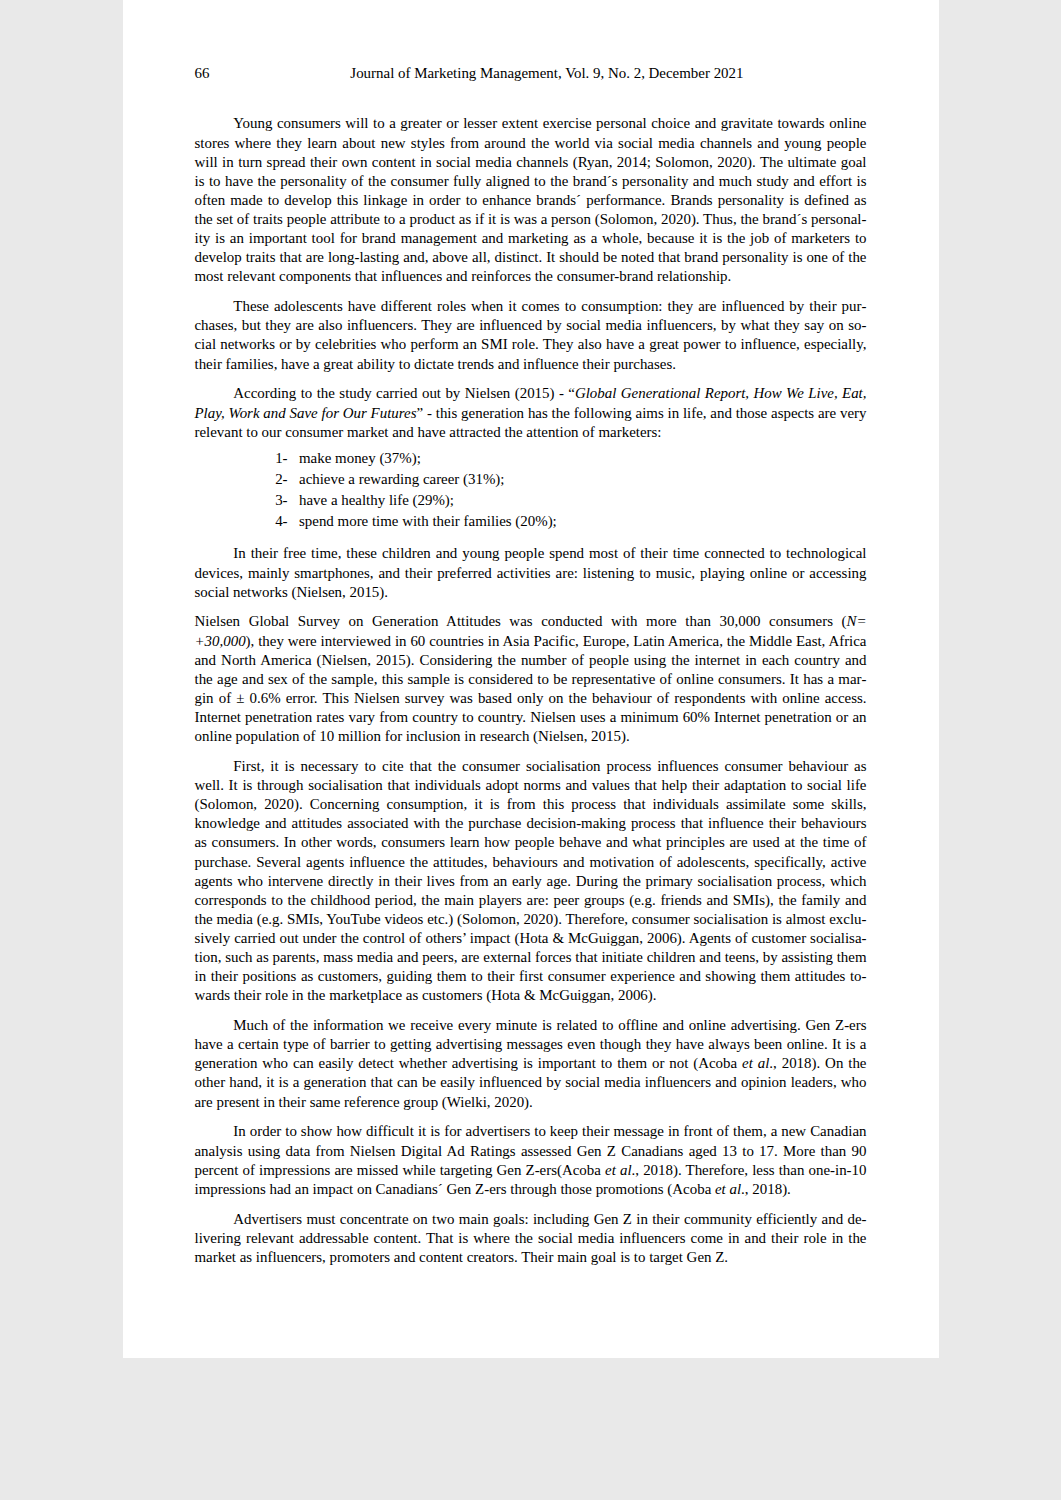66 Journal of Marketing Management, Vol. 9, No. 2, December 2021
Young consumers will to a greater or lesser extent exercise personal choice and gravitate towards online stores where they learn about new styles from around the world via social media channels and young people will in turn spread their own content in social media channels (Ryan, 2014; Solomon, 2020). The ultimate goal is to have the personality of the consumer fully aligned to the brand´s personality and much study and effort is often made to develop this linkage in order to enhance brands´ performance. Brands personality is defined as the set of traits people attribute to a product as if it is was a person (Solomon, 2020). Thus, the brand´s personality is an important tool for brand management and marketing as a whole, because it is the job of marketers to develop traits that are long-lasting and, above all, distinct. It should be noted that brand personality is one of the most relevant components that influences and reinforces the consumer-brand relationship.
These adolescents have different roles when it comes to consumption: they are influenced by their purchases, but they are also influencers. They are influenced by social media influencers, by what they say on social networks or by celebrities who perform an SMI role. They also have a great power to influence, especially, their families, have a great ability to dictate trends and influence their purchases.
According to the study carried out by Nielsen (2015) - “Global Generational Report, How We Live, Eat, Play, Work and Save for Our Futures” - this generation has the following aims in life, and those aspects are very relevant to our consumer market and have attracted the attention of marketers:
make money (37%);
achieve a rewarding career (31%);
have a healthy life (29%);
spend more time with their families (20%);
In their free time, these children and young people spend most of their time connected to technological devices, mainly smartphones, and their preferred activities are: listening to music, playing online or accessing social networks (Nielsen, 2015).
Nielsen Global Survey on Generation Attitudes was conducted with more than 30,000 consumers (N= +30,000), they were interviewed in 60 countries in Asia Pacific, Europe, Latin America, the Middle East, Africa and North America (Nielsen, 2015). Considering the number of people using the internet in each country and the age and sex of the sample, this sample is considered to be representative of online consumers. It has a margin of ± 0.6% error. This Nielsen survey was based only on the behaviour of respondents with online access. Internet penetration rates vary from country to country. Nielsen uses a minimum 60% Internet penetration or an online population of 10 million for inclusion in research (Nielsen, 2015).
First, it is necessary to cite that the consumer socialisation process influences consumer behaviour as well. It is through socialisation that individuals adopt norms and values that help their adaptation to social life (Solomon, 2020). Concerning consumption, it is from this process that individuals assimilate some skills, knowledge and attitudes associated with the purchase decision-making process that influence their behaviours as consumers. In other words, consumers learn how people behave and what principles are used at the time of purchase. Several agents influence the attitudes, behaviours and motivation of adolescents, specifically, active agents who intervene directly in their lives from an early age. During the primary socialisation process, which corresponds to the childhood period, the main players are: peer groups (e.g. friends and SMIs), the family and the media (e.g. SMIs, YouTube videos etc.) (Solomon, 2020). Therefore, consumer socialisation is almost exclusively carried out under the control of others’ impact (Hota & McGuiggan, 2006). Agents of customer socialisation, such as parents, mass media and peers, are external forces that initiate children and teens, by assisting them in their positions as customers, guiding them to their first consumer experience and showing them attitudes towards their role in the marketplace as customers (Hota & McGuiggan, 2006).
Much of the information we receive every minute is related to offline and online advertising. Gen Z-ers have a certain type of barrier to getting advertising messages even though they have always been online. It is a generation who can easily detect whether advertising is important to them or not (Acoba et al., 2018). On the other hand, it is a generation that can be easily influenced by social media influencers and opinion leaders, who are present in their same reference group (Wielki, 2020).
In order to show how difficult it is for advertisers to keep their message in front of them, a new Canadian analysis using data from Nielsen Digital Ad Ratings assessed Gen Z Canadians aged 13 to 17. More than 90 percent of impressions are missed while targeting Gen Z-ers(Acoba et al., 2018). Therefore, less than one-in-10 impressions had an impact on Canadians´ Gen Z-ers through those promotions (Acoba et al., 2018).
Advertisers must concentrate on two main goals: including Gen Z in their community efficiently and delivering relevant addressable content. That is where the social media influencers come in and their role in the market as influencers, promoters and content creators. Their main goal is to target Gen Z.